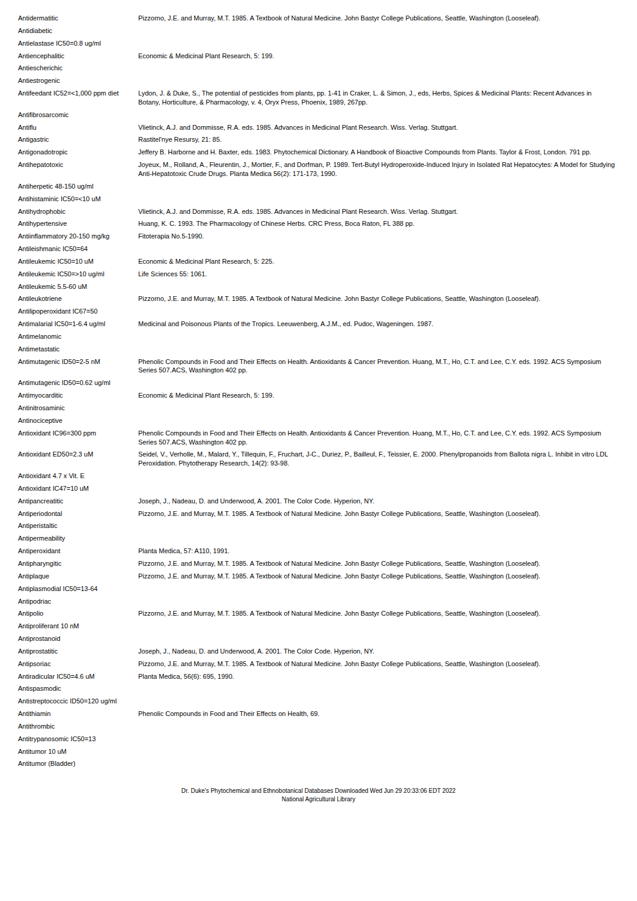| Antidermatitic | Pizzorno, J.E. and Murray, M.T. 1985. A Textbook of Natural Medicine. John Bastyr College Publications, Seattle, Washington (Looseleaf). |
| Antidiabetic | |
| Antielastase IC50=0.8 ug/ml | |
| Antiencephalitic | Economic & Medicinal Plant Research, 5: 199. |
| Antiescherichic | |
| Antiestrogenic | |
| Antifeedant IC52=<1,000 ppm diet | Lydon, J. & Duke, S., The potential of pesticides from plants, pp. 1-41 in Craker, L. & Simon, J., eds, Herbs, Spices & Medicinal Plants: Recent Advances in Botany, Horticulture, & Pharmacology, v. 4, Oryx Press, Phoenix, 1989, 267pp. |
| Antifibrosarcomic | |
| Antiflu | Vlietinck, A.J. and Dommisse, R.A. eds. 1985. Advances in Medicinal Plant Research. Wiss. Verlag. Stuttgart. |
| Antigastric | Rastitel'nye Resursy, 21: 85. |
| Antigonadotropic | Jeffery B. Harborne and H. Baxter, eds. 1983. Phytochemical Dictionary. A Handbook of Bioactive Compounds from Plants. Taylor & Frost, London. 791 pp. |
| Antihepatotoxic | Joyeux, M., Rolland, A., Fleurentin, J., Mortier, F., and Dorfman, P. 1989. Tert-Butyl Hydroperoxide-Induced Injury in Isolated Rat Hepatocytes: A Model for Studying Anti-Hepatotoxic Crude Drugs. Planta Medica 56(2): 171-173, 1990. |
| Antiherpetic 48-150 ug/ml | |
| Antihistaminic IC50=<10 uM | |
| Antihydrophobic | Vlietinck, A.J. and Dommisse, R.A. eds. 1985. Advances in Medicinal Plant Research. Wiss. Verlag. Stuttgart. |
| Antihypertensive | Huang, K. C. 1993. The Pharmacology of Chinese Herbs. CRC Press, Boca Raton, FL 388 pp. |
| Antiinflammatory 20-150 mg/kg | Fitoterapia No.5-1990. |
| Antileishmanic IC50=64 | |
| Antileukemic IC50=10 uM | Economic & Medicinal Plant Research, 5: 225. |
| Antileukemic IC50=>10 ug/ml | Life Sciences 55: 1061. |
| Antileukemic 5.5-60 uM | |
| Antileukotriene | Pizzorno, J.E. and Murray, M.T. 1985. A Textbook of Natural Medicine. John Bastyr College Publications, Seattle, Washington (Looseleaf). |
| Antilipoperoxidant IC67=50 | |
| Antimalarial IC50=1-6.4 ug/ml | Medicinal and Poisonous Plants of the Tropics. Leeuwenberg, A.J.M., ed. Pudoc, Wageningen. 1987. |
| Antimelanomic | |
| Antimetastatic | |
| Antimutagenic ID50=2-5 nM | Phenolic Compounds in Food and Their Effects on Health. Antioxidants & Cancer Prevention. Huang, M.T., Ho, C.T. and Lee, C.Y. eds. 1992. ACS Symposium Series 507.ACS, Washington 402 pp. |
| Antimutagenic ID50=0.62 ug/ml | |
| Antimyocarditic | Economic & Medicinal Plant Research, 5: 199. |
| Antinitrosaminic | |
| Antinociceptive | |
| Antioxidant IC96=300 ppm | Phenolic Compounds in Food and Their Effects on Health. Antioxidants & Cancer Prevention. Huang, M.T., Ho, C.T. and Lee, C.Y. eds. 1992. ACS Symposium Series 507.ACS, Washington 402 pp. |
| Antioxidant ED50=2.3 uM | Seidel, V., Verholle, M., Malard, Y., Tillequin, F., Fruchart, J-C., Duriez, P., Bailleul, F., Teissier, E. 2000. Phenylpropanoids from Ballota nigra L. Inhibit in vitro LDL Peroxidation. Phytotherapy Research, 14(2): 93-98. |
| Antioxidant 4.7 x Vit. E | |
| Antioxidant IC47=10 uM | |
| Antipancreatitic | Joseph, J., Nadeau, D. and Underwood, A. 2001. The Color Code. Hyperion, NY. |
| Antiperiodontal | Pizzorno, J.E. and Murray, M.T. 1985. A Textbook of Natural Medicine. John Bastyr College Publications, Seattle, Washington (Looseleaf). |
| Antiperistaltic | |
| Antipermeability | |
| Antiperoxidant | Planta Medica, 57: A110, 1991. |
| Antipharyngitic | Pizzorno, J.E. and Murray, M.T. 1985. A Textbook of Natural Medicine. John Bastyr College Publications, Seattle, Washington (Looseleaf). |
| Antiplaque | Pizzorno, J.E. and Murray, M.T. 1985. A Textbook of Natural Medicine. John Bastyr College Publications, Seattle, Washington (Looseleaf). |
| Antiplasmodial IC50=13-64 | |
| Antipodriac | |
| Antipolio | Pizzorno, J.E. and Murray, M.T. 1985. A Textbook of Natural Medicine. John Bastyr College Publications, Seattle, Washington (Looseleaf). |
| Antiproliferant 10 nM | |
| Antiprostanoid | |
| Antiprostatitic | Joseph, J., Nadeau, D. and Underwood, A. 2001. The Color Code. Hyperion, NY. |
| Antipsoriac | Pizzorno, J.E. and Murray, M.T. 1985. A Textbook of Natural Medicine. John Bastyr College Publications, Seattle, Washington (Looseleaf). |
| Antiradicular IC50=4.6 uM | Planta Medica, 56(6): 695, 1990. |
| Antispasmodic | |
| Antistreptococcic ID50=120 ug/ml | |
| Antithiamin | Phenolic Compounds in Food and Their Effects on Health, 69. |
| Antithrombic | |
| Antitrypanosomic IC50=13 | |
| Antitumor 10 uM | |
| Antitumor (Bladder) | |
Dr. Duke's Phytochemical and Ethnobotanical Databases Downloaded Wed Jun 29 20:33:06 EDT 2022
National Agricultural Library